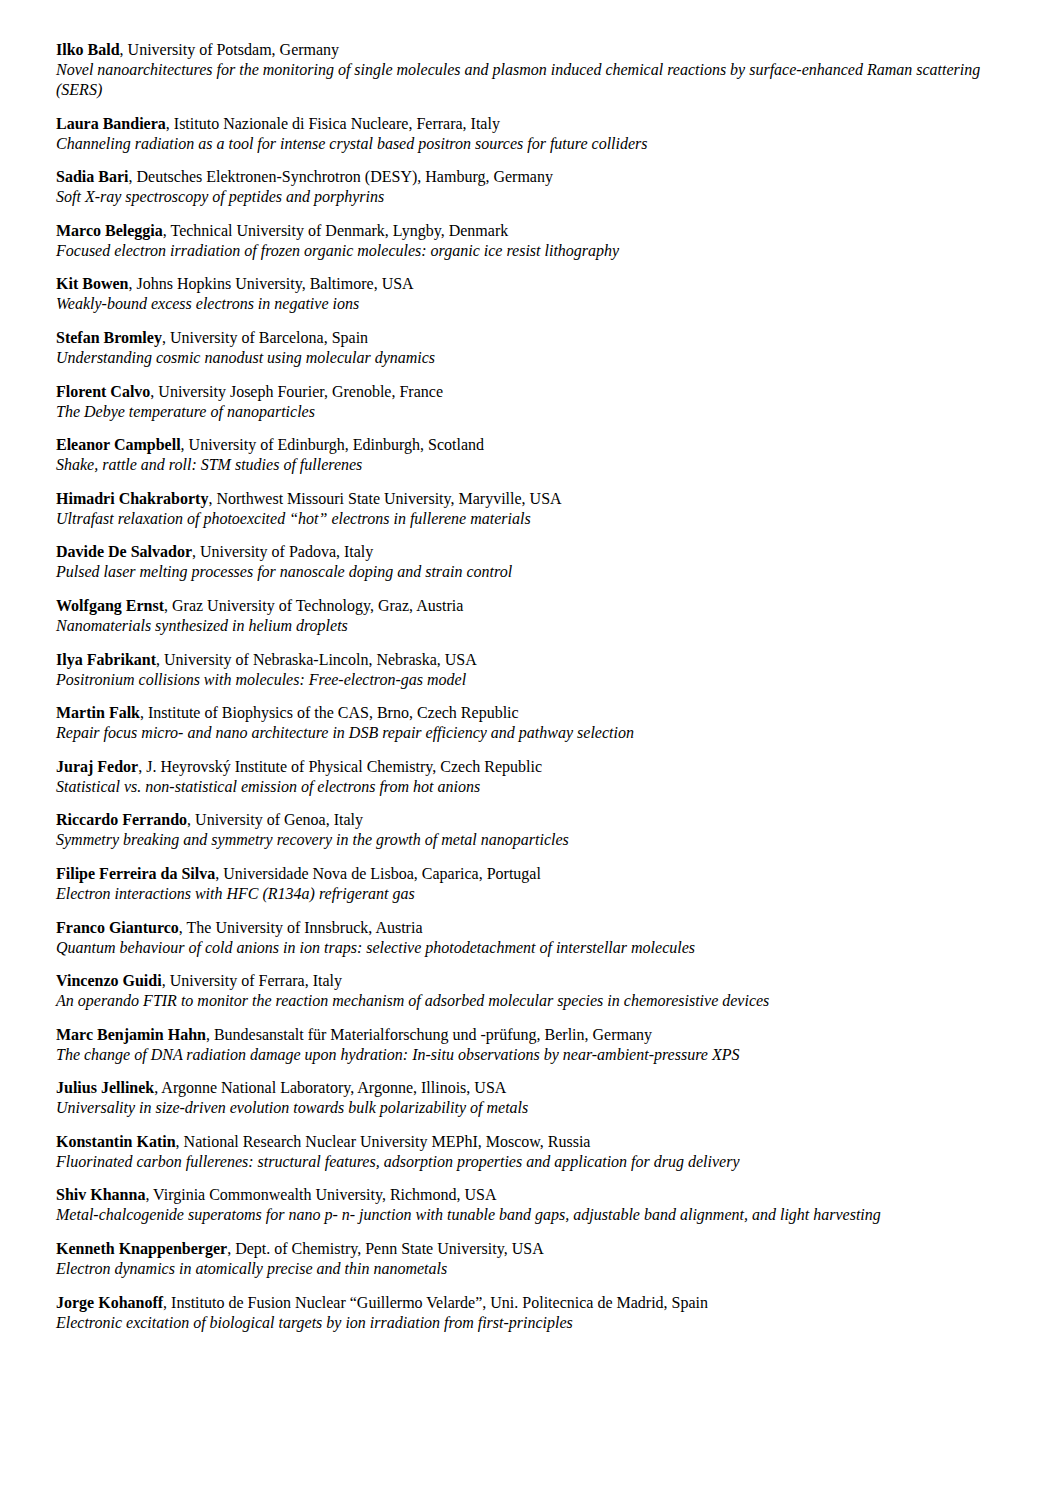Ilko Bald, University of Potsdam, Germany
Novel nanoarchitectures for the monitoring of single molecules and plasmon induced chemical reactions by surface-enhanced Raman scattering (SERS)
Laura Bandiera, Istituto Nazionale di Fisica Nucleare, Ferrara, Italy
Channeling radiation as a tool for intense crystal based positron sources for future colliders
Sadia Bari, Deutsches Elektronen-Synchrotron (DESY), Hamburg, Germany
Soft X-ray spectroscopy of peptides and porphyrins
Marco Beleggia, Technical University of Denmark, Lyngby, Denmark
Focused electron irradiation of frozen organic molecules: organic ice resist lithography
Kit Bowen, Johns Hopkins University, Baltimore, USA
Weakly-bound excess electrons in negative ions
Stefan Bromley, University of Barcelona, Spain
Understanding cosmic nanodust using molecular dynamics
Florent Calvo, University Joseph Fourier, Grenoble, France
The Debye temperature of nanoparticles
Eleanor Campbell, University of Edinburgh, Edinburgh, Scotland
Shake, rattle and roll: STM studies of fullerenes
Himadri Chakraborty, Northwest Missouri State University, Maryville, USA
Ultrafast relaxation of photoexcited “hot” electrons in fullerene materials
Davide De Salvador, University of Padova, Italy
Pulsed laser melting processes for nanoscale doping and strain control
Wolfgang Ernst, Graz University of Technology, Graz, Austria
Nanomaterials synthesized in helium droplets
Ilya Fabrikant, University of Nebraska-Lincoln, Nebraska, USA
Positronium collisions with molecules: Free-electron-gas model
Martin Falk, Institute of Biophysics of the CAS, Brno, Czech Republic
Repair focus micro- and nano architecture in DSB repair efficiency and pathway selection
Juraj Fedor, J. Heyrovský Institute of Physical Chemistry, Czech Republic
Statistical vs. non-statistical emission of electrons from hot anions
Riccardo Ferrando, University of Genoa, Italy
Symmetry breaking and symmetry recovery in the growth of metal nanoparticles
Filipe Ferreira da Silva, Universidade Nova de Lisboa, Caparica, Portugal
Electron interactions with HFC (R134a) refrigerant gas
Franco Gianturco, The University of Innsbruck, Austria
Quantum behaviour of cold anions in ion traps: selective photodetachment of interstellar molecules
Vincenzo Guidi, University of Ferrara, Italy
An operando FTIR to monitor the reaction mechanism of adsorbed molecular species in chemoresistive devices
Marc Benjamin Hahn, Bundesanstalt für Materialforschung und -prüfung, Berlin, Germany
The change of DNA radiation damage upon hydration: In-situ observations by near-ambient-pressure XPS
Julius Jellinek, Argonne National Laboratory, Argonne, Illinois, USA
Universality in size-driven evolution towards bulk polarizability of metals
Konstantin Katin, National Research Nuclear University MEPhI, Moscow, Russia
Fluorinated carbon fullerenes: structural features, adsorption properties and application for drug delivery
Shiv Khanna, Virginia Commonwealth University, Richmond, USA
Metal-chalcogenide superatoms for nano p- n- junction with tunable band gaps, adjustable band alignment, and light harvesting
Kenneth Knappenberger, Dept. of Chemistry, Penn State University, USA
Electron dynamics in atomically precise and thin nanometals
Jorge Kohanoff, Instituto de Fusion Nuclear “Guillermo Velarde”, Uni. Politecnica de Madrid, Spain
Electronic excitation of biological targets by ion irradiation from first-principles